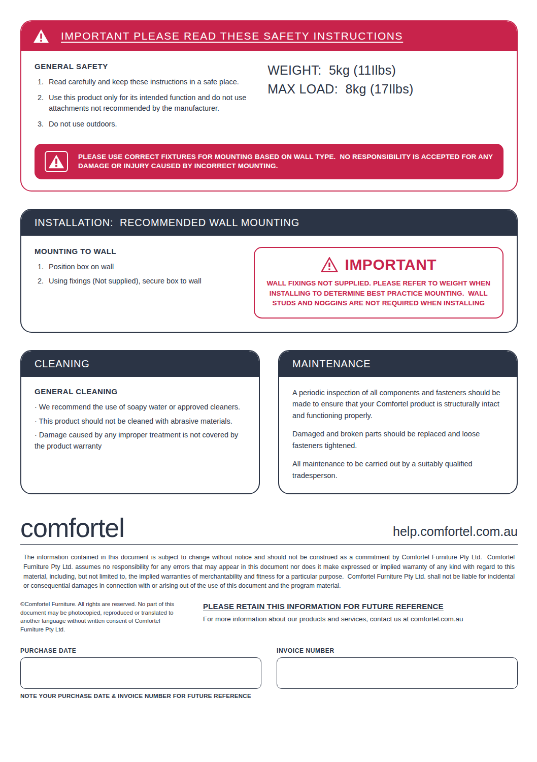IMPORTANT PLEASE READ THESE SAFETY INSTRUCTIONS
GENERAL SAFETY
Read carefully and keep these instructions in a safe place.
Use this product only for its intended function and do not use attachments not recommended by the manufacturer.
Do not use outdoors.
WEIGHT: 5kg (11Ilbs)
MAX LOAD: 8kg (17Ilbs)
PLEASE USE CORRECT FIXTURES FOR MOUNTING BASED ON WALL TYPE. NO RESPONSIBILITY IS ACCEPTED FOR ANY DAMAGE OR INJURY CAUSED BY INCORRECT MOUNTING.
INSTALLATION: RECOMMENDED WALL MOUNTING
MOUNTING TO WALL
Position box on wall
Using fixings (Not supplied), secure box to wall
IMPORTANT
WALL FIXINGS NOT SUPPLIED. PLEASE REFER TO WEIGHT WHEN INSTALLING TO DETERMINE BEST PRACTICE MOUNTING. WALL STUDS AND NOGGINS ARE NOT REQUIRED WHEN INSTALLING
CLEANING
GENERAL CLEANING
· We recommend the use of soapy water or approved cleaners.
· This product should not be cleaned with abrasive materials.
· Damage caused by any improper treatment is not covered by the product warranty
MAINTENANCE
A periodic inspection of all components and fasteners should be made to ensure that your Comfortel product is structurally intact and functioning properly.
Damaged and broken parts should be replaced and loose fasteners tightened.
All maintenance to be carried out by a suitably qualified tradesperson.
comfortel
help.comfortel.com.au
The information contained in this document is subject to change without notice and should not be construed as a commitment by Comfortel Furniture Pty Ltd. Comfortel Furniture Pty Ltd. assumes no responsibility for any errors that may appear in this document nor does it make expressed or implied warranty of any kind with regard to this material, including, but not limited to, the implied warranties of merchantability and fitness for a particular purpose. Comfortel Furniture Pty Ltd. shall not be liable for incidental or consequential damages in connection with or arising out of the use of this document and the program material.
©Comfortel Furniture. All rights are reserved. No part of this document may be photocopied, reproduced or translated to another language without written consent of Comfortel Furniture Pty Ltd.
PLEASE RETAIN THIS INFORMATION FOR FUTURE REFERENCE
For more information about our products and services, contact us at comfortel.com.au
PURCHASE DATE
INVOICE NUMBER
NOTE YOUR PURCHASE DATE & INVOICE NUMBER FOR FUTURE REFERENCE